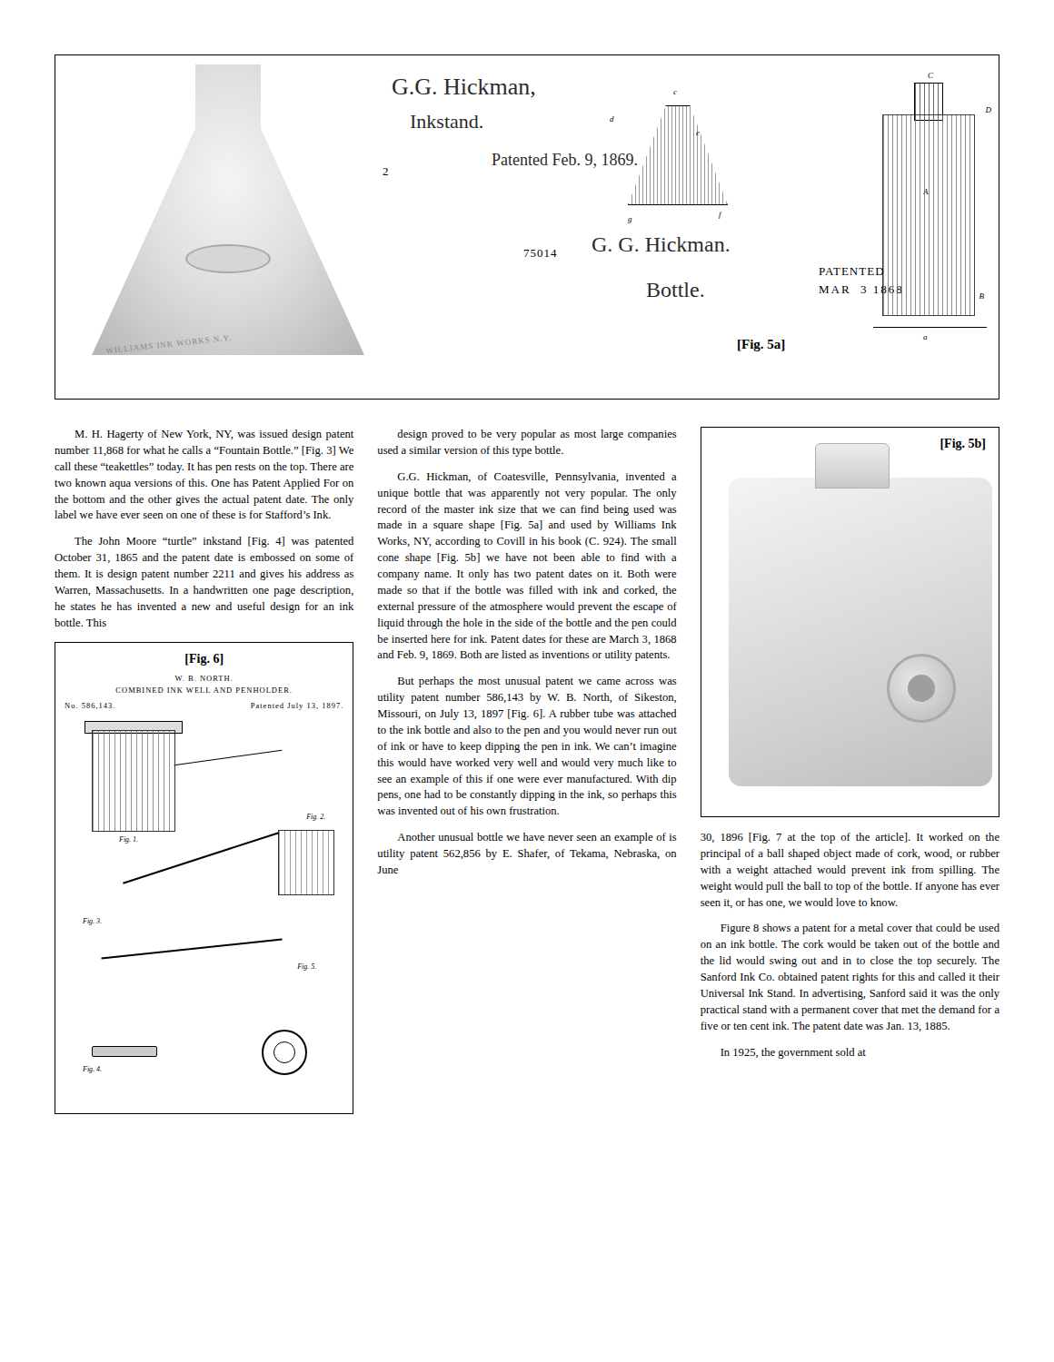WILLIAMS INK WORKS N.Y.
G.G. Hickman,
Inkstand.
2
Patented Feb. 9, 1869.
c
d
e
g
f
75014
G. G. Hickman.
Bottle.
PATENTEDMAR 3 1868
C
D
A
B
a
[Fig. 5a]
M. H. Hagerty of New York, NY, was issued design patent number 11,868 for what he calls a “Fountain Bottle.” [Fig. 3] We call these “teakettles” today. It has pen rests on the top. There are two known aqua versions of this. One has Patent Applied For on the bottom and the other gives the actual patent date. The only label we have ever seen on one of these is for Stafford’s Ink.
The John Moore “turtle” inkstand [Fig. 4] was patented October 31, 1865 and the patent date is embossed on some of them. It is design patent number 2211 and gives his address as Warren, Massachusetts. In a handwritten one page description, he states he has invented a new and useful design for an ink bottle. This
[Fig. 6]
W. B. NORTH.
COMBINED INK WELL AND PENHOLDER.
No. 586,143. Patented July 13, 1897.
Fig. 1.
Fig. 2.
Fig. 3.
Fig. 5.
Fig. 4.
design proved to be very popular as most large companies used a similar version of this type bottle.
G.G. Hickman, of Coatesville, Pennsylvania, invented a unique bottle that was apparently not very popular. The only record of the master ink size that we can find being used was made in a square shape [Fig. 5a] and used by Williams Ink Works, NY, according to Covill in his book (C. 924). The small cone shape [Fig. 5b] we have not been able to find with a company name. It only has two patent dates on it. Both were made so that if the bottle was filled with ink and corked, the external pressure of the atmosphere would prevent the escape of liquid through the hole in the side of the bottle and the pen could be inserted here for ink. Patent dates for these are March 3, 1868 and Feb. 9, 1869. Both are listed as inventions or utility patents.
But perhaps the most unusual patent we came across was utility patent number 586,143 by W. B. North, of Sikeston, Missouri, on July 13, 1897 [Fig. 6]. A rubber tube was attached to the ink bottle and also to the pen and you would never run out of ink or have to keep dipping the pen in ink. We can’t imagine this would have worked very well and would very much like to see an example of this if one were ever manufactured. With dip pens, one had to be constantly dipping in the ink, so perhaps this was invented out of his own frustration.
Another unusual bottle we have never seen an example of is utility patent 562,856 by E. Shafer, of Tekama, Nebraska, on June
[Fig. 5b]
30, 1896 [Fig. 7 at the top of the article]. It worked on the principal of a ball shaped object made of cork, wood, or rubber with a weight attached would prevent ink from spilling. The weight would pull the ball to top of the bottle. If anyone has ever seen it, or has one, we would love to know.
Figure 8 shows a patent for a metal cover that could be used on an ink bottle. The cork would be taken out of the bottle and the lid would swing out and in to close the top securely. The Sanford Ink Co. obtained patent rights for this and called it their Universal Ink Stand. In advertising, Sanford said it was the only practical stand with a permanent cover that met the demand for a five or ten cent ink. The patent date was Jan. 13, 1885.
In 1925, the government sold at